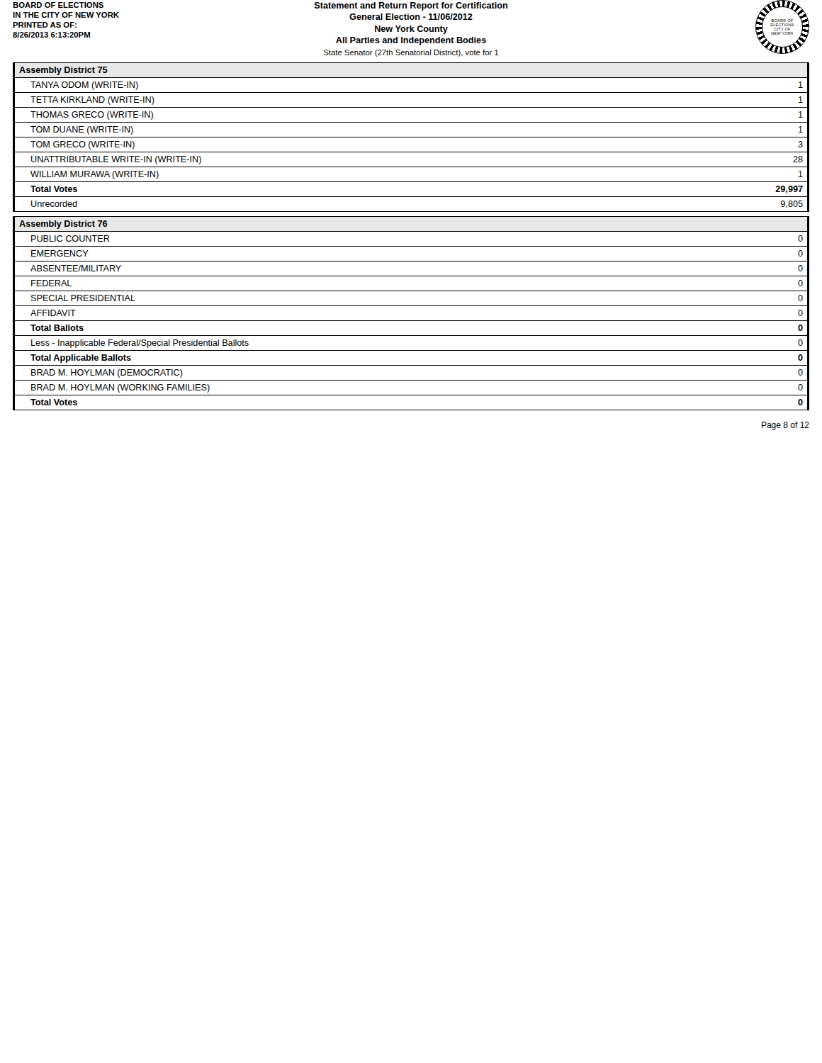BOARD OF ELECTIONS
IN THE CITY OF NEW YORK
PRINTED AS OF:
8/26/2013 6:13:20PM
Statement and Return Report for Certification
General Election - 11/06/2012
New York County
All Parties and Independent Bodies
State Senator (27th Senatorial District), vote for 1
BOARD OF
ELECTIONS
CITY OF
NEW YORK
Assembly District 75
| TANYA ODOM (WRITE-IN) | 1 |
| TETTA KIRKLAND (WRITE-IN) | 1 |
| THOMAS GRECO (WRITE-IN) | 1 |
| TOM DUANE (WRITE-IN) | 1 |
| TOM GRECO (WRITE-IN) | 3 |
| UNATTRIBUTABLE WRITE-IN (WRITE-IN) | 28 |
| WILLIAM MURAWA (WRITE-IN) | 1 |
| Total Votes | 29,997 |
| Unrecorded | 9,805 |
Assembly District 76
| PUBLIC COUNTER | 0 |
| EMERGENCY | 0 |
| ABSENTEE/MILITARY | 0 |
| FEDERAL | 0 |
| SPECIAL PRESIDENTIAL | 0 |
| AFFIDAVIT | 0 |
| Total Ballots | 0 |
| Less - Inapplicable Federal/Special Presidential Ballots | 0 |
| Total Applicable Ballots | 0 |
| BRAD M. HOYLMAN (DEMOCRATIC) | 0 |
| BRAD M. HOYLMAN (WORKING FAMILIES) | 0 |
| Total Votes | 0 |
Page 8 of 12